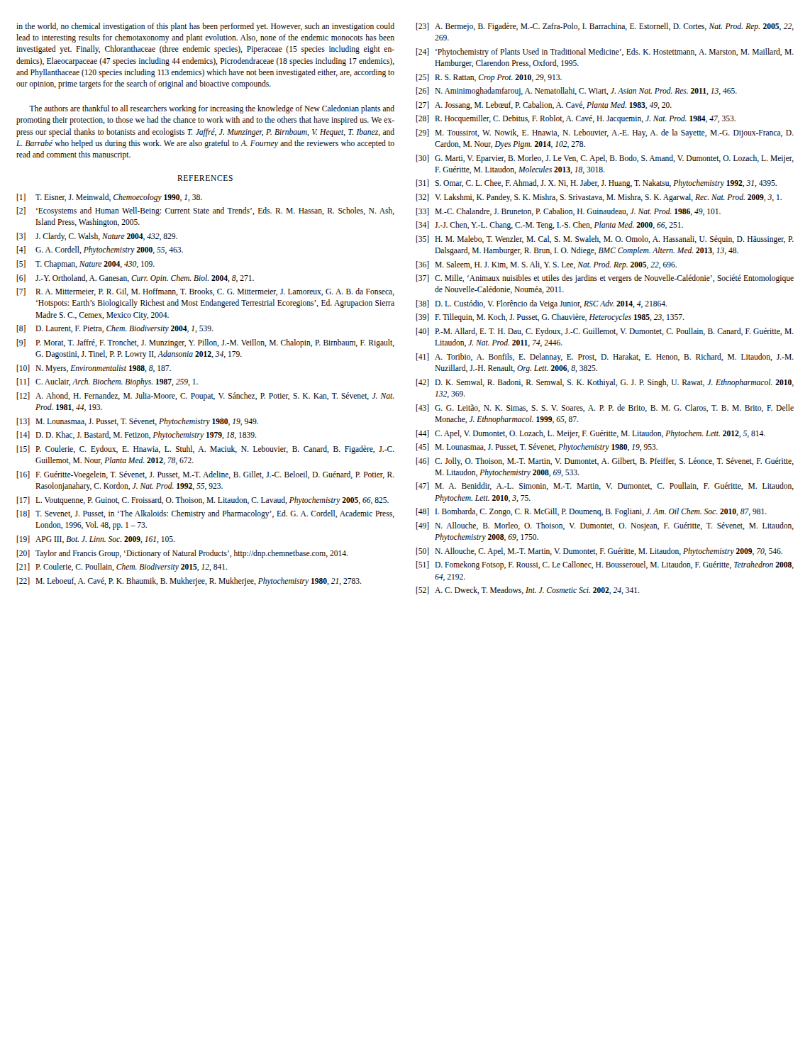in the world, no chemical investigation of this plant has been performed yet. However, such an investigation could lead to interesting results for chemotaxonomy and plant evolution. Also, none of the endemic monocots has been investigated yet. Finally, Chloranthaceae (three endemic species), Piperaceae (15 species including eight endemics), Elaeocarpaceae (47 species including 44 endemics), Picrodendraceae (18 species including 17 endemics), and Phyllanthaceae (120 species including 113 endemics) which have not been investigated either, are, according to our opinion, prime targets for the search of original and bioactive compounds.
The authors are thankful to all researchers working for increasing the knowledge of New Caledonian plants and promoting their protection, to those we had the chance to work with and to the others that have inspired us. We express our special thanks to botanists and ecologists T. Jaffré, J. Munzinger, P. Birnbaum, V. Hequet, T. Ibanez, and L. Barrabé who helped us during this work. We are also grateful to A. Fourney and the reviewers who accepted to read and comment this manuscript.
REFERENCES
[1] T. Eisner, J. Meinwald, Chemoecology 1990, 1, 38.
[2]‘Ecosystems and Human Well-Being: Current State and Trends’, Eds. R. M. Hassan, R. Scholes, N. Ash, Island Press, Washington, 2005.
[3] J. Clardy, C. Walsh, Nature 2004, 432, 829.
[4] G. A. Cordell, Phytochemistry 2000, 55, 463.
[5] T. Chapman, Nature 2004, 430, 109.
[6] J.-Y. Ortholand, A. Ganesan, Curr. Opin. Chem. Biol. 2004, 8, 271.
[7] R. A. Mittermeier, P. R. Gil, M. Hoffmann, T. Brooks, C. G. Mittermeier, J. Lamoreux, G. A. B. da Fonseca, ‘Hotspots: Earth’s Biologically Richest and Most Endangered Terrestrial Ecoregions’, Ed. Agrupacion Sierra Madre S. C., Cemex, Mexico City, 2004.
[8] D. Laurent, F. Pietra, Chem. Biodiversity 2004, 1, 539.
[9] P. Morat, T. Jaffré, F. Tronchet, J. Munzinger, Y. Pillon, J.-M. Veillon, M. Chalopin, P. Birnbaum, F. Rigault, G. Dagostini, J. Tinel, P. P. Lowry II, Adansonia 2012, 34, 179.
[10] N. Myers, Environmentalist 1988, 8, 187.
[11] C. Auclair, Arch. Biochem. Biophys. 1987, 259, 1.
[12] A. Ahond, H. Fernandez, M. Julia-Moore, C. Poupat, V. Sánchez, P. Potier, S. K. Kan, T. Sévenet, J. Nat. Prod. 1981, 44, 193.
[13] M. Lounasmaa, J. Pusset, T. Sévenet, Phytochemistry 1980, 19, 949.
[14] D. D. Khac, J. Bastard, M. Fetizon, Phytochemistry 1979, 18, 1839.
[15] P. Coulerie, C. Eydoux, E. Hnawia, L. Stuhl, A. Maciuk, N. Lebouvier, B. Canard, B. Figadère, J.-C. Guillemot, M. Nour, Planta Med. 2012, 78, 672.
[16] F. Guéritte-Voegelein, T. Sévenet, J. Pusset, M.-T. Adeline, B. Gillet, J.-C. Beloeil, D. Guénard, P. Potier, R. Rasolonjanahary, C. Kordon, J. Nat. Prod. 1992, 55, 923.
[17] L. Voutquenne, P. Guinot, C. Froissard, O. Thoison, M. Litaudon, C. Lavaud, Phytochemistry 2005, 66, 825.
[18] T. Sevenet, J. Pusset, in ‘The Alkaloids: Chemistry and Pharmacology’, Ed. G. A. Cordell, Academic Press, London, 1996, Vol. 48, pp. 1 – 73.
[19] APG III, Bot. J. Linn. Soc. 2009, 161, 105.
[20] Taylor and Francis Group, ‘Dictionary of Natural Products’, http://dnp.chemnetbase.com, 2014.
[21] P. Coulerie, C. Poullain, Chem. Biodiversity 2015, 12, 841.
[22] M. Leboeuf, A. Cavé, P. K. Bhaumik, B. Mukherjee, R. Mukherjee, Phytochemistry 1980, 21, 2783.
[23] A. Bermejo, B. Figadère, M.-C. Zafra-Polo, I. Barrachina, E. Estornell, D. Cortes, Nat. Prod. Rep. 2005, 22, 269.
[24]‘Phytochemistry of Plants Used in Traditional Medicine’, Eds. K. Hostettmann, A. Marston, M. Maillard, M. Hamburger, Clarendon Press, Oxford, 1995.
[25] R. S. Rattan, Crop Prot. 2010, 29, 913.
[26] N. Aminimoghadamfarouj, A. Nematollahi, C. Wiart, J. Asian Nat. Prod. Res. 2011, 13, 465.
[27] A. Jossang, M. Lebœuf, P. Cabalion, A. Cavé, Planta Med. 1983, 49, 20.
[28] R. Hocquemiller, C. Debitus, F. Roblot, A. Cavé, H. Jacquemin, J. Nat. Prod. 1984, 47, 353.
[29] M. Toussirot, W. Nowik, E. Hnawia, N. Lebouvier, A.-E. Hay, A. de la Sayette, M.-G. Dijoux-Franca, D. Cardon, M. Nour, Dyes Pigm. 2014, 102, 278.
[30] G. Marti, V. Eparvier, B. Morleo, J. Le Ven, C. Apel, B. Bodo, S. Amand, V. Dumontet, O. Lozach, L. Meijer, F. Guéritte, M. Litaudon, Molecules 2013, 18, 3018.
[31] S. Omar, C. L. Chee, F. Ahmad, J. X. Ni, H. Jaber, J. Huang, T. Nakatsu, Phytochemistry 1992, 31, 4395.
[32] V. Lakshmi, K. Pandey, S. K. Mishra, S. Srivastava, M. Mishra, S. K. Agarwal, Rec. Nat. Prod. 2009, 3, 1.
[33] M.-C. Chalandre, J. Bruneton, P. Cabalion, H. Guinaudeau, J. Nat. Prod. 1986, 49, 101.
[34] J.-J. Chen, Y.-L. Chang, C.-M. Teng, I.-S. Chen, Planta Med. 2000, 66, 251.
[35] H. M. Malebo, T. Wenzler, M. Cal, S. M. Swaleh, M. O. Omolo, A. Hassanali, U. Séquin, D. Häussinger, P. Dalsgaard, M. Hamburger, R. Brun, I. O. Ndiege, BMC Complem. Altern. Med. 2013, 13, 48.
[36] M. Saleem, H. J. Kim, M. S. Ali, Y. S. Lee, Nat. Prod. Rep. 2005, 22, 696.
[37] C. Mille, ‘Animaux nuisibles et utiles des jardins et vergers de Nouvelle-Calédonie’, Société Entomologique de Nouvelle-Calédonie, Nouméa, 2011.
[38] D. L. Custódio, V. Florêncio da Veiga Junior, RSC Adv. 2014, 4, 21864.
[39] F. Tillequin, M. Koch, J. Pusset, G. Chauvière, Heterocycles 1985, 23, 1357.
[40] P.-M. Allard, E. T. H. Dau, C. Eydoux, J.-C. Guillemot, V. Dumontet, C. Poullain, B. Canard, F. Guéritte, M. Litaudon, J. Nat. Prod. 2011, 74, 2446.
[41] A. Toribio, A. Bonfils, E. Delannay, E. Prost, D. Harakat, E. Henon, B. Richard, M. Litaudon, J.-M. Nuzillard, J.-H. Renault, Org. Lett. 2006, 8, 3825.
[42] D. K. Semwal, R. Badoni, R. Semwal, S. K. Kothiyal, G. J. P. Singh, U. Rawat, J. Ethnopharmacol. 2010, 132, 369.
[43] G. G. Leitão, N. K. Simas, S. S. V. Soares, A. P. P. de Brito, B. M. G. Claros, T. B. M. Brito, F. Delle Monache, J. Ethnopharmacol. 1999, 65, 87.
[44] C. Apel, V. Dumontet, O. Lozach, L. Meijer, F. Guéritte, M. Litaudon, Phytochem. Lett. 2012, 5, 814.
[45] M. Lounasmaa, J. Pusset, T. Sévenet, Phytochemistry 1980, 19, 953.
[46] C. Jolly, O. Thoison, M.-T. Martin, V. Dumontet, A. Gilbert, B. Pfeiffer, S. Léonce, T. Sévenet, F. Guéritte, M. Litaudon, Phytochemistry 2008, 69, 533.
[47] M. A. Beniddir, A.-L. Simonin, M.-T. Martin, V. Dumontet, C. Poullain, F. Guéritte, M. Litaudon, Phytochem. Lett. 2010, 3, 75.
[48] I. Bombarda, C. Zongo, C. R. McGill, P. Doumenq, B. Fogliani, J. Am. Oil Chem. Soc. 2010, 87, 981.
[49] N. Allouche, B. Morleo, O. Thoison, V. Dumontet, O. Nosjean, F. Guéritte, T. Sévenet, M. Litaudon, Phytochemistry 2008, 69, 1750.
[50] N. Allouche, C. Apel, M.-T. Martin, V. Dumontet, F. Guéritte, M. Litaudon, Phytochemistry 2009, 70, 546.
[51] D. Fomekong Fotsop, F. Roussi, C. Le Callonec, H. Bousserouel, M. Litaudon, F. Guéritte, Tetrahedron 2008, 64, 2192.
[52] A. C. Dweck, T. Meadows, Int. J. Cosmetic Sci. 2002, 24, 341.